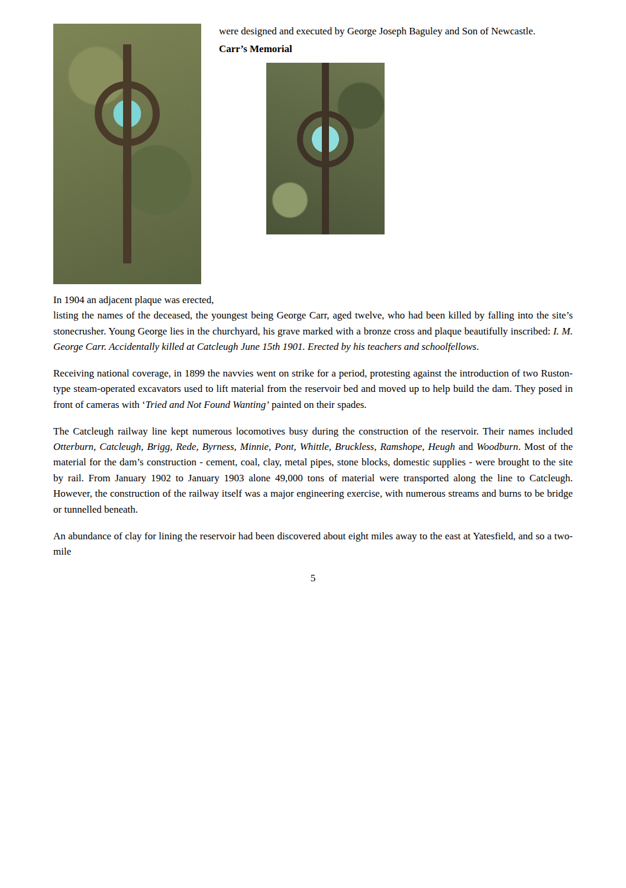were designed and executed by George Joseph Baguley and Son of Newcastle.
Carr’s Memorial
In 1904 an adjacent plaque was erected,
listing the names of the deceased, the youngest being George Carr, aged twelve, who had been killed by falling into the site’s stonecrusher. Young George lies in the churchyard, his grave marked with a bronze cross and plaque beautifully inscribed: I. M. George Carr. Accidentally killed at Catcleugh June 15th 1901. Erected by his teachers and schoolfellows.
Receiving national coverage, in 1899 the navvies went on strike for a period, protesting against the introduction of two Ruston- type steam-operated excavators used to lift material from the reservoir bed and moved up to help build the dam. They posed in front of cameras with ‘Tried and Not Found Wanting’ painted on their spades.
The Catcleugh railway line kept numerous locomotives busy during the construction of the reservoir. Their names included Otterburn, Catcleugh, Brigg, Rede, Byrness, Minnie, Pont, Whittle, Bruckless, Ramshope, Heugh and Woodburn. Most of the material for the dam’s construction - cement, coal, clay, metal pipes, stone blocks, domestic supplies - were brought to the site by rail. From January 1902 to January 1903 alone 49,000 tons of material were transported along the line to Catcleugh. However, the construction of the railway itself was a major engineering exercise, with numerous streams and burns to be bridge or tunnelled beneath.
An abundance of clay for lining the reservoir had been discovered about eight miles away to the east at Yatesfield, and so a two-mile
5